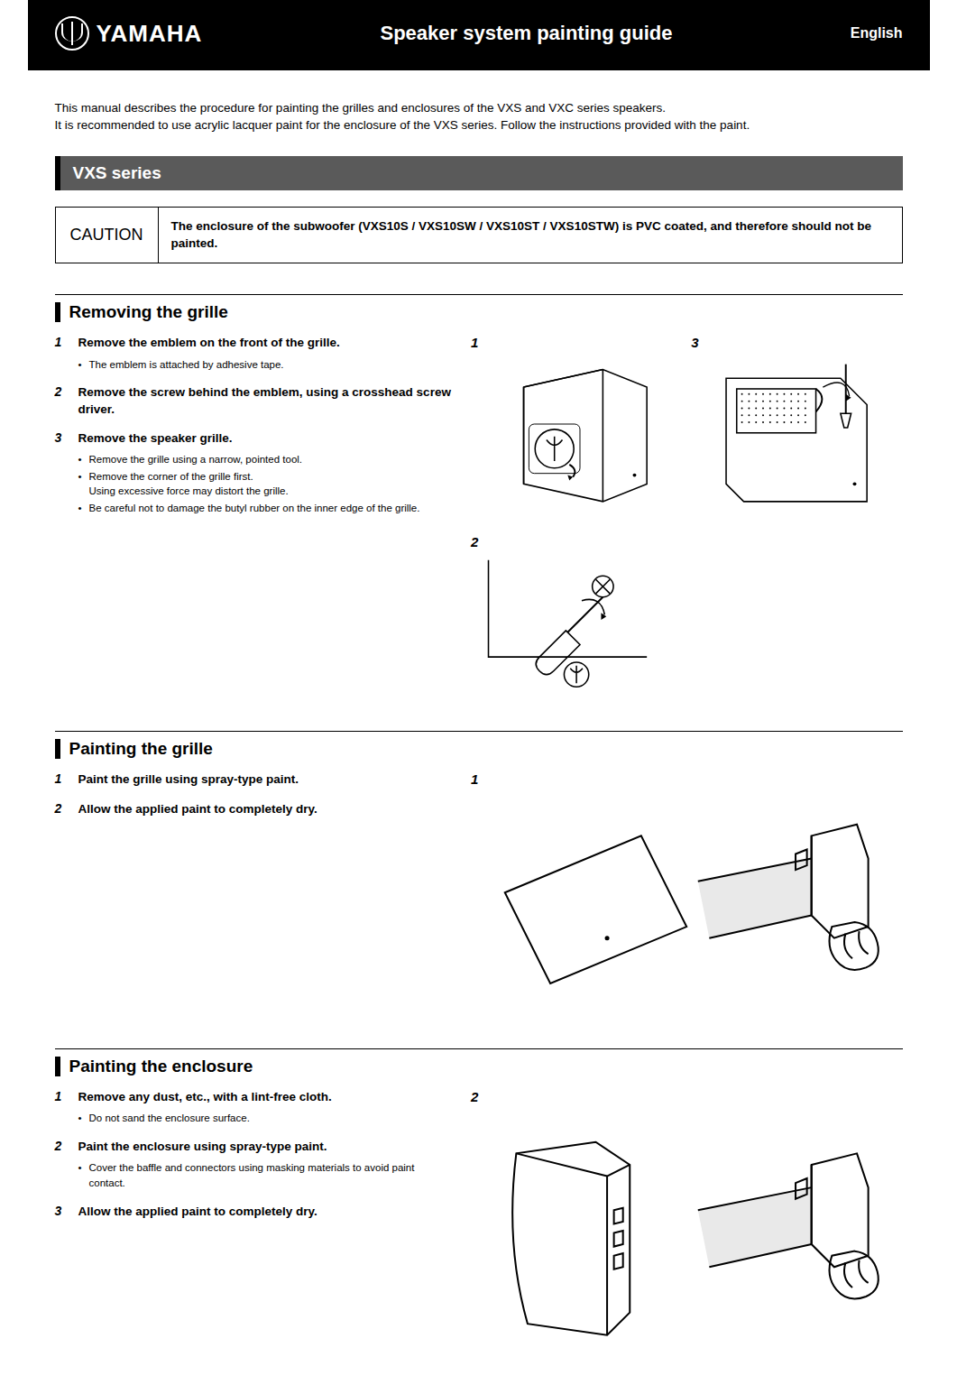YAMAHA
Speaker system painting guide
English
This manual describes the procedure for painting the grilles and enclosures of the VXS and VXC series speakers.
It is recommended to use acrylic lacquer paint for the enclosure of the VXS series. Follow the instructions provided with the paint.
VXS series
CAUTION
The enclosure of the subwoofer (VXS10S / VXS10SW / VXS10ST / VXS10STW) is PVC coated, and therefore should not be painted.
Removing the grille
Remove the emblem on the front of the grille.
The emblem is attached by adhesive tape.
Remove the screw behind the emblem, using a crosshead screw driver.
Remove the speaker grille.
Remove the grille using a narrow, pointed tool.
Remove the corner of the grille first.
Using excessive force may distort the grille.
Be careful not to damage the butyl rubber on the inner edge of the grille.
1
3
2
Painting the grille
Paint the grille using spray-type paint.
Allow the applied paint to completely dry.
1
Painting the enclosure
Remove any dust, etc., with a lint-free cloth.
Do not sand the enclosure surface.
Paint the enclosure using spray-type paint.
Cover the baffle and connectors using masking materials to avoid paint contact.
Allow the applied paint to completely dry.
2